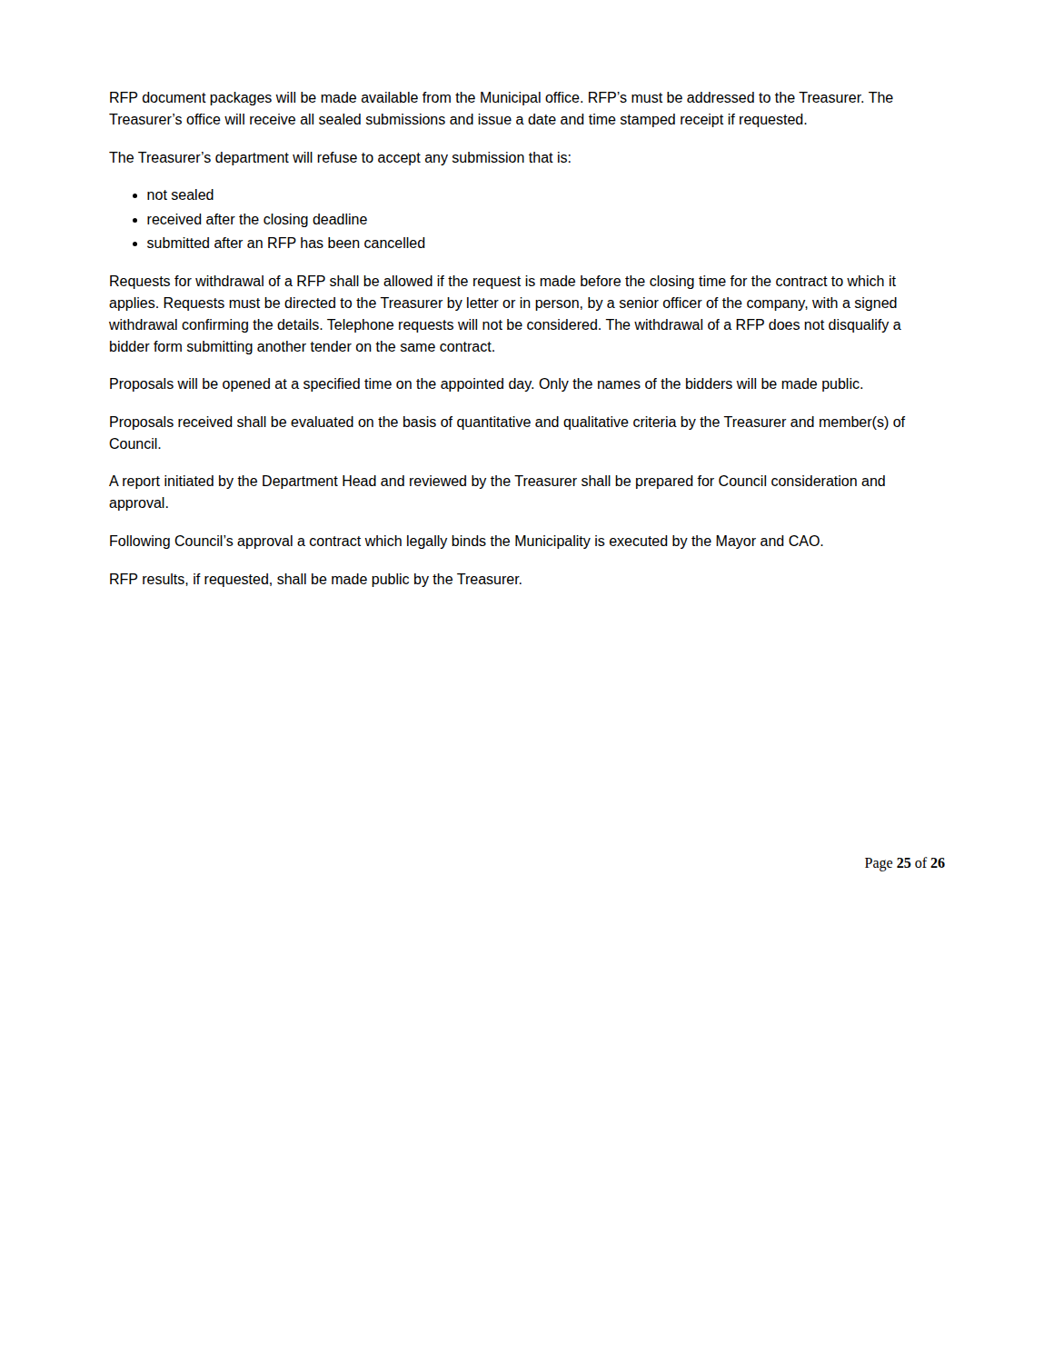RFP document packages will be made available from the Municipal office. RFP’s must be addressed to the Treasurer. The Treasurer’s office will receive all sealed submissions and issue a date and time stamped receipt if requested.
The Treasurer’s department will refuse to accept any submission that is:
not sealed
received after the closing deadline
submitted after an RFP has been cancelled
Requests for withdrawal of a RFP shall be allowed if the request is made before the closing time for the contract to which it applies. Requests must be directed to the Treasurer by letter or in person, by a senior officer of the company, with a signed withdrawal confirming the details. Telephone requests will not be considered. The withdrawal of a RFP does not disqualify a bidder form submitting another tender on the same contract.
Proposals will be opened at a specified time on the appointed day. Only the names of the bidders will be made public.
Proposals received shall be evaluated on the basis of quantitative and qualitative criteria by the Treasurer and member(s) of Council.
A report initiated by the Department Head and reviewed by the Treasurer shall be prepared for Council consideration and approval.
Following Council’s approval a contract which legally binds the Municipality is executed by the Mayor and CAO.
RFP results, if requested, shall be made public by the Treasurer.
Page 25 of 26